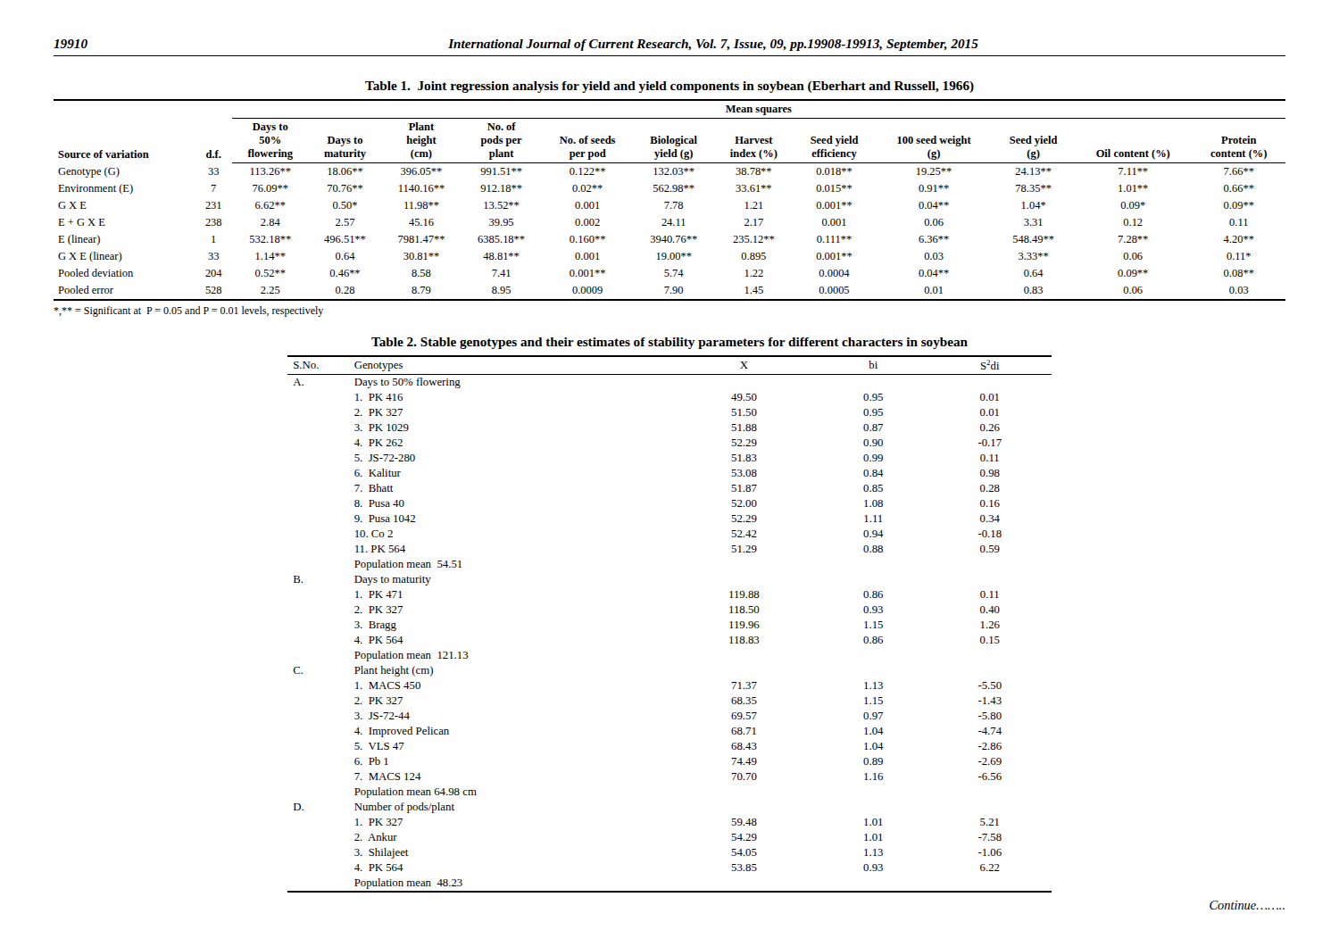19910 International Journal of Current Research, Vol. 7, Issue, 09, pp.19908-19913, September, 2015
Table 1. Joint regression analysis for yield and yield components in soybean (Eberhart and Russell, 1966)
| Source of variation | d.f. | Mean squares |
| --- | --- | --- |
| Days to 50% flowering | Days to maturity | Plant height (cm) | No. of pods per plant | No. of seeds per pod | Biological yield (g) | Harvest index (%) | Seed yield efficiency | 100 seed weight (g) | Seed yield (g) | Oil content (%) | Protein content (%) |
| Genotype (G) | 33 | 113.26** | 18.06** | 396.05** | 991.51** | 0.122** | 132.03** | 38.78** | 0.018** | 19.25** | 24.13** | 7.11** | 7.66** |
| Environment (E) | 7 | 76.09** | 70.76** | 1140.16** | 912.18** | 0.02** | 562.98** | 33.61** | 0.015** | 0.91** | 78.35** | 1.01** | 0.66** |
| G X E | 231 | 6.62** | 0.50* | 11.98** | 13.52** | 0.001 | 7.78 | 1.21 | 0.001** | 0.04** | 1.04* | 0.09* | 0.09** |
| E + G X E | 238 | 2.84 | 2.57 | 45.16 | 39.95 | 0.002 | 24.11 | 2.17 | 0.001 | 0.06 | 3.31 | 0.12 | 0.11 |
| E (linear) | 1 | 532.18** | 496.51** | 7981.47** | 6385.18** | 0.160** | 3940.76** | 235.12** | 0.111** | 6.36** | 548.49** | 7.28** | 4.20** |
| G X E (linear) | 33 | 1.14** | 0.64 | 30.81** | 48.81** | 0.001 | 19.00** | 0.895 | 0.001** | 0.03 | 3.33** | 0.06 | 0.11* |
| Pooled deviation | 204 | 0.52** | 0.46** | 8.58 | 7.41 | 0.001** | 5.74 | 1.22 | 0.0004 | 0.04** | 0.64 | 0.09** | 0.08** |
| Pooled error | 528 | 2.25 | 0.28 | 8.79 | 8.95 | 0.0009 | 7.90 | 1.45 | 0.0005 | 0.01 | 0.83 | 0.06 | 0.03 |
*,** = Significant at P = 0.05 and P = 0.01 levels, respectively
Table 2. Stable genotypes and their estimates of stability parameters for different characters in soybean
| S.No. | Genotypes | X | bi | S 2 di |
| --- | --- | --- | --- | --- |
| A. | Days to 50% flowering | | | |
| | 1. PK 416 | 49.50 | 0.95 | 0.01 |
| | 2. PK 327 | 51.50 | 0.95 | 0.01 |
| | 3. PK 1029 | 51.88 | 0.87 | 0.26 |
| | 4. PK 262 | 52.29 | 0.90 | -0.17 |
| | 5. JS-72-280 | 51.83 | 0.99 | 0.11 |
| | 6. Kalitur | 53.08 | 0.84 | 0.98 |
| | 7. Bhatt | 51.87 | 0.85 | 0.28 |
| | 8. Pusa 40 | 52.00 | 1.08 | 0.16 |
| | 9. Pusa 1042 | 52.29 | 1.11 | 0.34 |
| | 10. Co 2 | 52.42 | 0.94 | -0.18 |
| | 11. PK 564 | 51.29 | 0.88 | 0.59 |
| | Population mean 54.51 | | | |
| B. | Days to maturity | | | |
| | 1. PK 471 | 119.88 | 0.86 | 0.11 |
| | 2. PK 327 | 118.50 | 0.93 | 0.40 |
| | 3. Bragg | 119.96 | 1.15 | 1.26 |
| | 4. PK 564 | 118.83 | 0.86 | 0.15 |
| | Population mean 121.13 | | | |
| C. | Plant height (cm) | | | |
| | 1. MACS 450 | 71.37 | 1.13 | -5.50 |
| | 2. PK 327 | 68.35 | 1.15 | -1.43 |
| | 3. JS-72-44 | 69.57 | 0.97 | -5.80 |
| | 4. Improved Pelican | 68.71 | 1.04 | -4.74 |
| | 5. VLS 47 | 68.43 | 1.04 | -2.86 |
| | 6. Pb 1 | 74.49 | 0.89 | -2.69 |
| | 7. MACS 124 | 70.70 | 1.16 | -6.56 |
| | Population mean 64.98 cm | | | |
| D. | Number of pods/plant | | | |
| | 1. PK 327 | 59.48 | 1.01 | 5.21 |
| | 2. Ankur | 54.29 | 1.01 | -7.58 |
| | 3. Shilajeet | 54.05 | 1.13 | -1.06 |
| | 4. PK 564 | 53.85 | 0.93 | 6.22 |
| | Population mean 48.23 | | | |
Continue……..